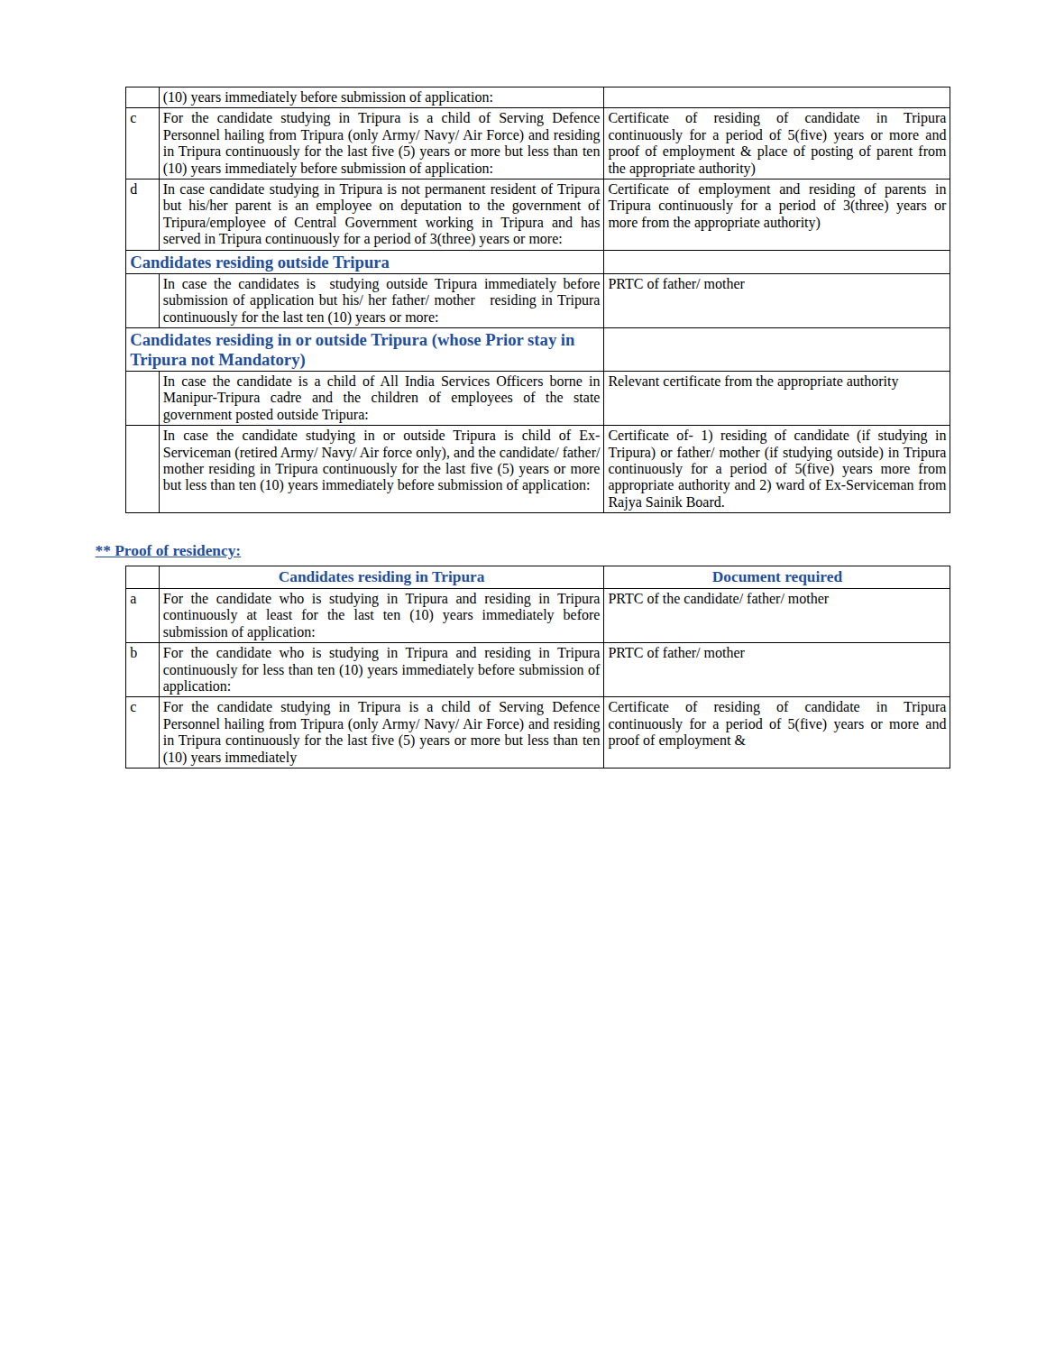| | (10) years immediately before submission of application: | |
| c | For the candidate studying in Tripura is a child of Serving Defence Personnel hailing from Tripura (only Army/ Navy/ Air Force) and residing in Tripura continuously for the last five (5) years or more but less than ten (10) years immediately before submission of application: | Certificate of residing of candidate in Tripura continuously for a period of 5(five) years or more and proof of employment & place of posting of parent from the appropriate authority) |
| d | In case candidate studying in Tripura is not permanent resident of Tripura but his/her parent is an employee on deputation to the government of Tripura/employee of Central Government working in Tripura and has served in Tripura continuously for a period of 3(three) years or more: | Certificate of employment and residing of parents in Tripura continuously for a period of 3(three) years or more from the appropriate authority) |
| Candidates residing outside Tripura | |
| | In case the candidates is studying outside Tripura immediately before submission of application but his/ her father/ mother residing in Tripura continuously for the last ten (10) years or more: | PRTC of father/ mother |
| Candidates residing in or outside Tripura (whose Prior stay in Tripura not Mandatory) | |
| | In case the candidate is a child of All India Services Officers borne in Manipur-Tripura cadre and the children of employees of the state government posted outside Tripura: | Relevant certificate from the appropriate authority |
| | In case the candidate studying in or outside Tripura is child of Ex-Serviceman (retired Army/ Navy/ Air force only), and the candidate/ father/ mother residing in Tripura continuously for the last five (5) years or more but less than ten (10) years immediately before submission of application: | Certificate of- 1) residing of candidate (if studying in Tripura) or father/ mother (if studying outside) in Tripura continuously for a period of 5(five) years more from appropriate authority and 2) ward of Ex-Serviceman from Rajya Sainik Board. |
** Proof of residency:
| | Candidates residing in Tripura | Document required |
| a | For the candidate who is studying in Tripura and residing in Tripura continuously at least for the last ten (10) years immediately before submission of application: | PRTC of the candidate/ father/ mother |
| b | For the candidate who is studying in Tripura and residing in Tripura continuously for less than ten (10) years immediately before submission of application: | PRTC of father/ mother |
| c | For the candidate studying in Tripura is a child of Serving Defence Personnel hailing from Tripura (only Army/ Navy/ Air Force) and residing in Tripura continuously for the last five (5) years or more but less than ten (10) years immediately | Certificate of residing of candidate in Tripura continuously for a period of 5(five) years or more and proof of employment & |